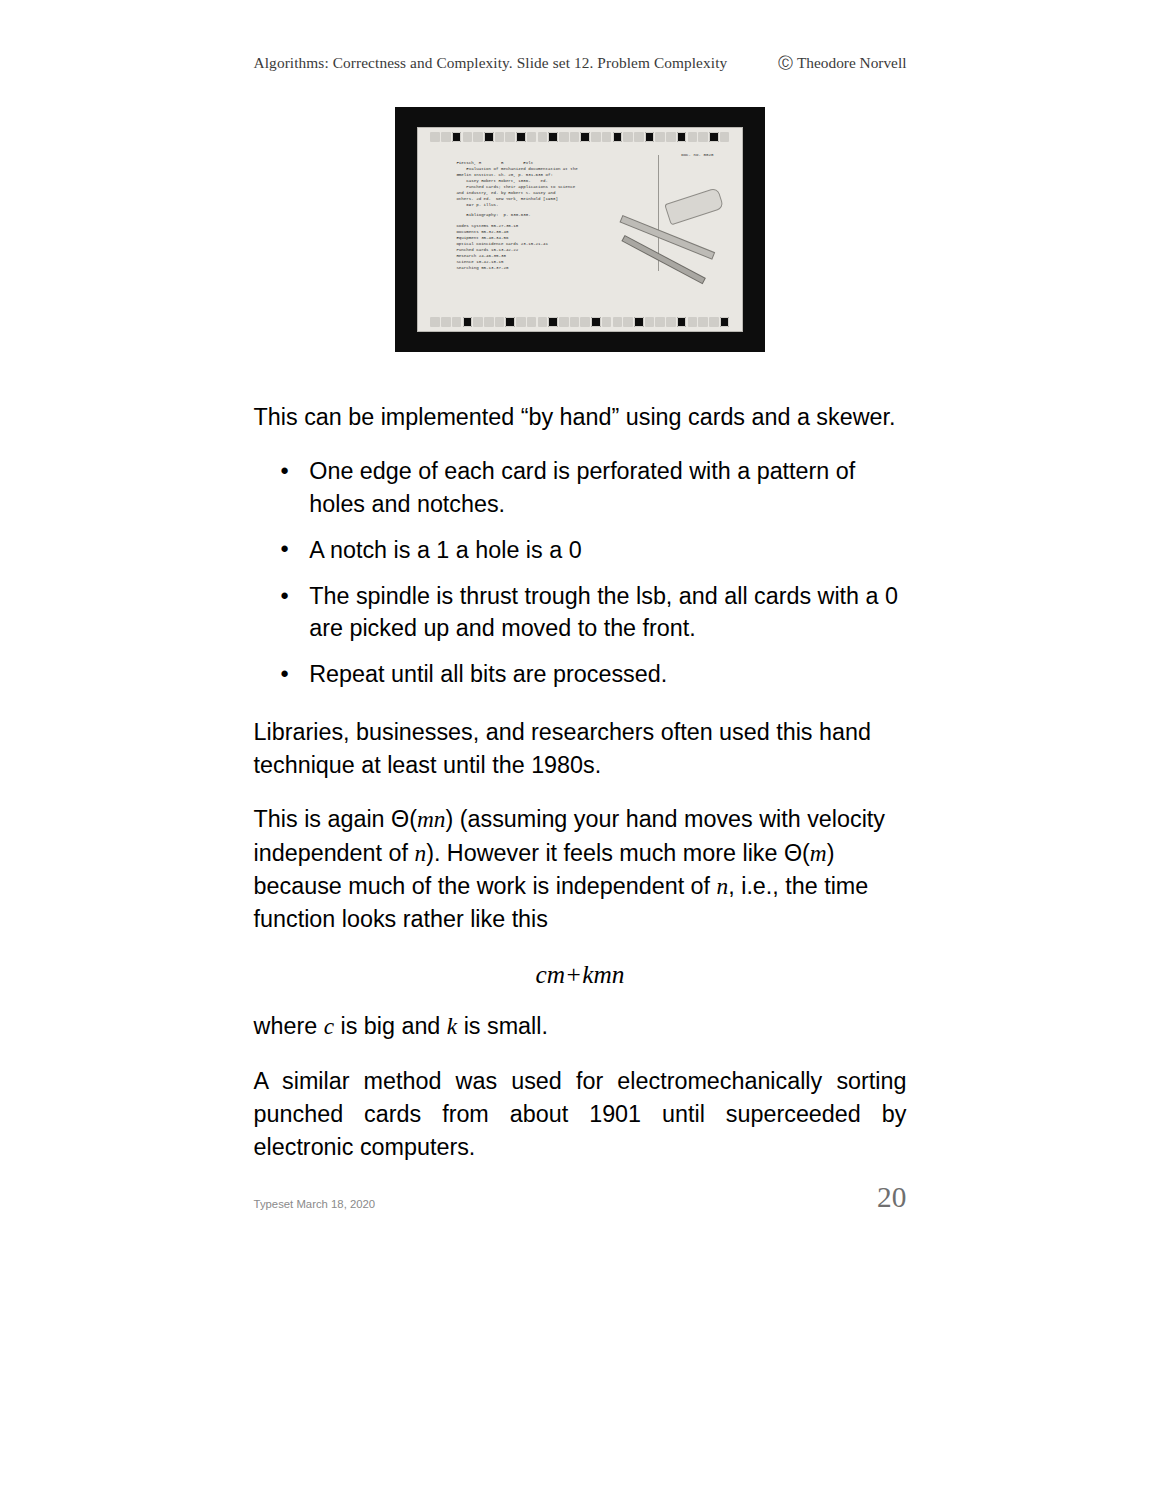Algorithms: Correctness and Complexity. Slide set 12. Problem Complexity
Ⓒ Theodore Norvell
Doc. no. 0020
Fietsch, H R Evlt
Evaluation of mechanized documentation at the
Gmelin Institut. Ch. 20, p. 531-638 of:
Casey Robert Robert, 1886- ed.
Punched cards; their applications to science
and industry, ed. by Robert S. Casey and
others. 2d ed. New York, Reinhold [1958]
697 p. illus.
Bibliography: p. 630-638.
Codes Systems 55-27-35-18
Documents 55-32-30-40
Equipment 35-40-34-56
Optical Coincidence Cards 23-15-21-41
Punched Cards 15-13-42-22
Research 24-46-35-38
Science 10-42-18-15
Searching 55-13-37-20
This can be implemented “by hand” using cards and a skewer.
One edge of each card is perforated with a pattern of holes and notches.
A notch is a 1 a hole is a 0
The spindle is thrust trough the lsb, and all cards with a 0 are picked up and moved to the front.
Repeat until all bits are processed.
Libraries, businesses, and researchers often used this hand technique at least until the 1980s.
This is again Θ(mn) (assuming your hand moves with velocity independent of n). However it feels much more like Θ(m) because much of the work is independent of n, i.e., the time function looks rather like this
cm+kmn
where c is big and k is small.
A similar method was used for electromechanically sorting punched cards from about 1901 until superceeded by electronic computers.
Typeset March 18, 2020
20